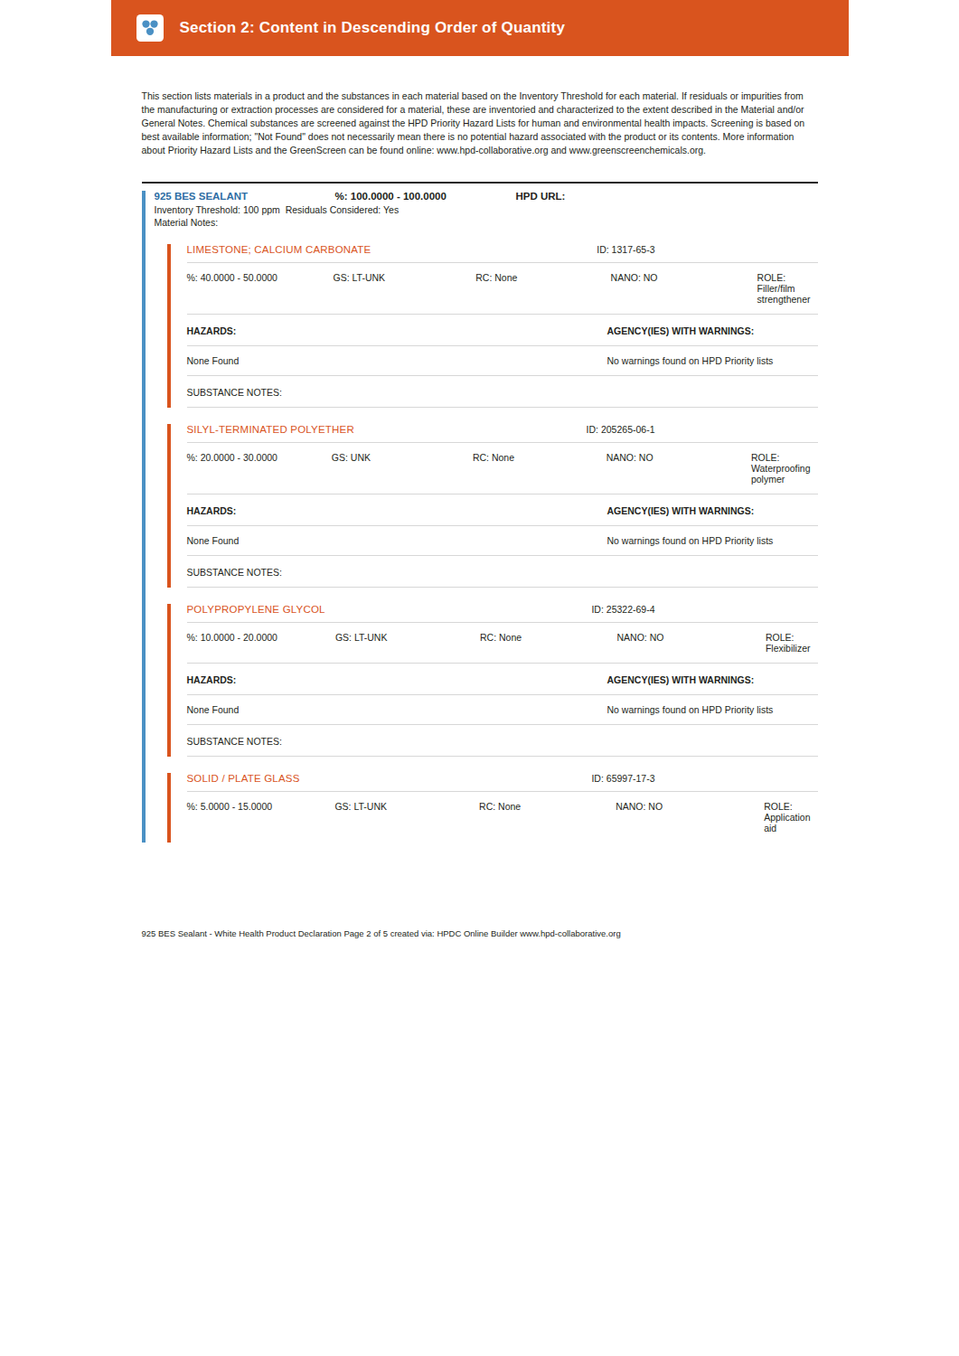Section 2: Content in Descending Order of Quantity
This section lists materials in a product and the substances in each material based on the Inventory Threshold for each material. If residuals or impurities from the manufacturing or extraction processes are considered for a material, these are inventoried and characterized to the extent described in the Material and/or General Notes. Chemical substances are screened against the HPD Priority Hazard Lists for human and environmental health impacts. Screening is based on best available information; "Not Found" does not necessarily mean there is no potential hazard associated with the product or its contents. More information about Priority Hazard Lists and the GreenScreen can be found online: www.hpd-collaborative.org and www.greenscreenchemicals.org.
925 BES SEALANT %: 100.0000 - 100.0000 HPD URL:
Inventory Threshold: 100 ppm Residuals Considered: Yes
Material Notes:
LIMESTONE; CALCIUM CARBONATE ID: 1317-65-3
%: 40.0000 - 50.0000
GS: LT-UNK
RC: None
NANO: NO
ROLE: Filler/film strengthener
HAZARDS:
AGENCY(IES) WITH WARNINGS:
None Found
No warnings found on HPD Priority lists
SUBSTANCE NOTES:
SILYL-TERMINATED POLYETHER ID: 205265-06-1
%: 20.0000 - 30.0000
GS: UNK
RC: None
NANO: NO
ROLE: Waterproofing polymer
HAZARDS:
AGENCY(IES) WITH WARNINGS:
None Found
No warnings found on HPD Priority lists
SUBSTANCE NOTES:
POLYPROPYLENE GLYCOL ID: 25322-69-4
%: 10.0000 - 20.0000
GS: LT-UNK
RC: None
NANO: NO
ROLE: Flexibilizer
HAZARDS:
AGENCY(IES) WITH WARNINGS:
None Found
No warnings found on HPD Priority lists
SUBSTANCE NOTES:
SOLID / PLATE GLASS ID: 65997-17-3
%: 5.0000 - 15.0000
GS: LT-UNK
RC: None
NANO: NO
ROLE: Application aid
925 BES Sealant - White Health Product Declaration Page 2 of 5 created via: HPDC Online Builder www.hpd-collaborative.org